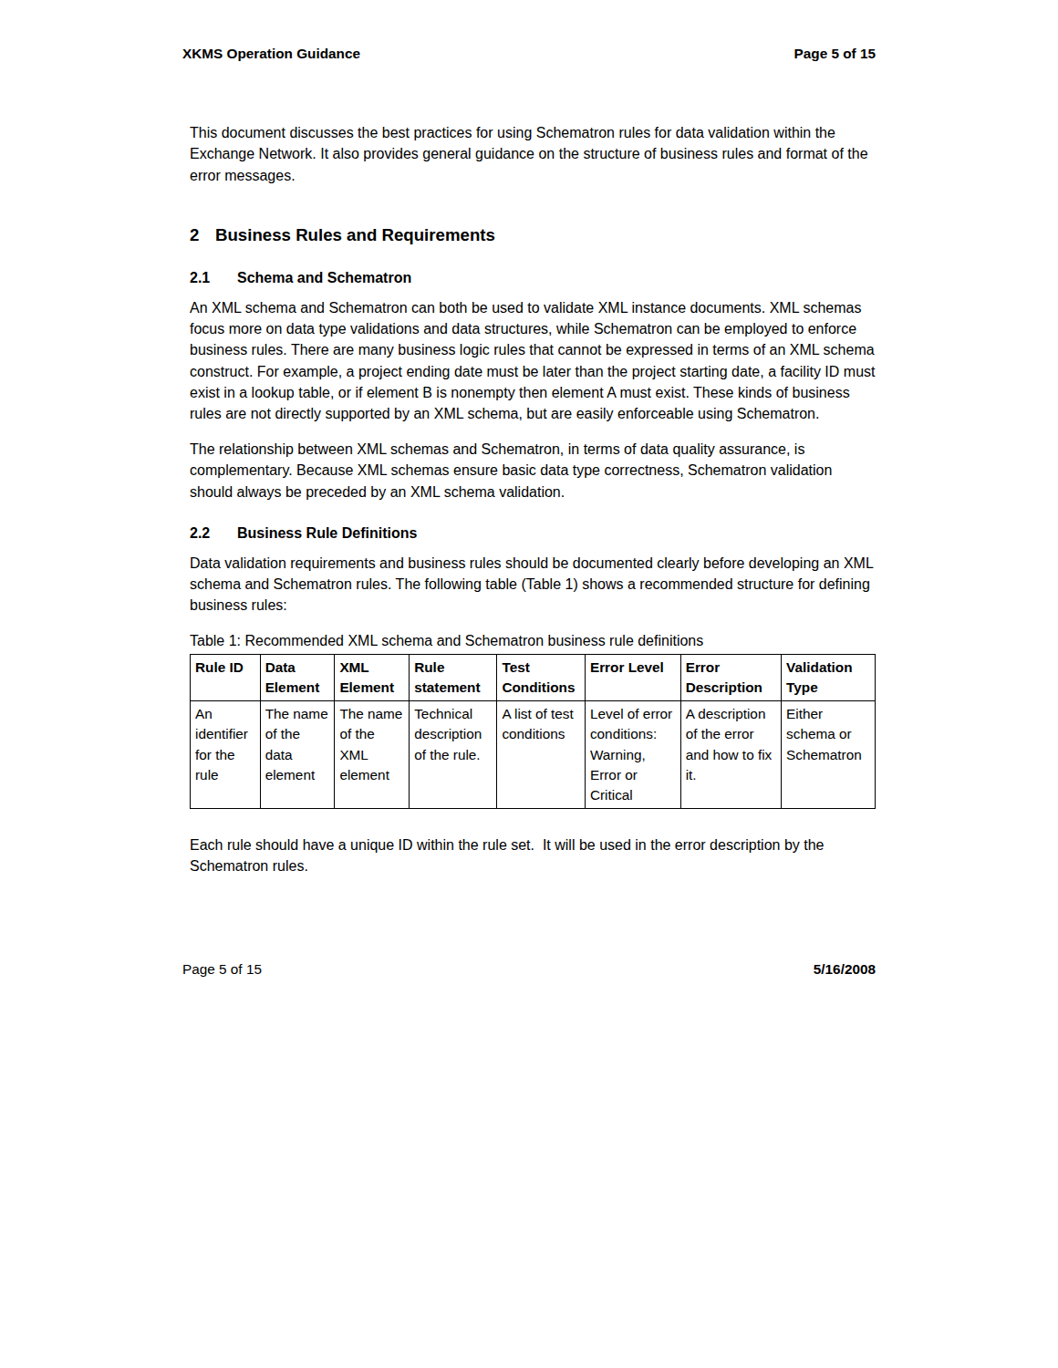XKMS Operation Guidance Page 5 of 15
This document discusses the best practices for using Schematron rules for data validation within the Exchange Network. It also provides general guidance on the structure of business rules and format of the error messages.
2 Business Rules and Requirements
2.1 Schema and Schematron
An XML schema and Schematron can both be used to validate XML instance documents. XML schemas focus more on data type validations and data structures, while Schematron can be employed to enforce business rules. There are many business logic rules that cannot be expressed in terms of an XML schema construct. For example, a project ending date must be later than the project starting date, a facility ID must exist in a lookup table, or if element B is nonempty then element A must exist. These kinds of business rules are not directly supported by an XML schema, but are easily enforceable using Schematron.
The relationship between XML schemas and Schematron, in terms of data quality assurance, is complementary. Because XML schemas ensure basic data type correctness, Schematron validation should always be preceded by an XML schema validation.
2.2 Business Rule Definitions
Data validation requirements and business rules should be documented clearly before developing an XML schema and Schematron rules. The following table (Table 1) shows a recommended structure for defining business rules:
Table 1: Recommended XML schema and Schematron business rule definitions
| Rule ID | Data Element | XML Element | Rule statement | Test Conditions | Error Level | Error Description | Validation Type |
| --- | --- | --- | --- | --- | --- | --- | --- |
| An identifier for the rule | The name of the data element | The name of the XML element | Technical description of the rule. | A list of test conditions | Level of error conditions: Warning, Error or Critical | A description of the error and how to fix it. | Either schema or Schematron |
Each rule should have a unique ID within the rule set. It will be used in the error description by the Schematron rules.
Page 5 of 15 5/16/2008